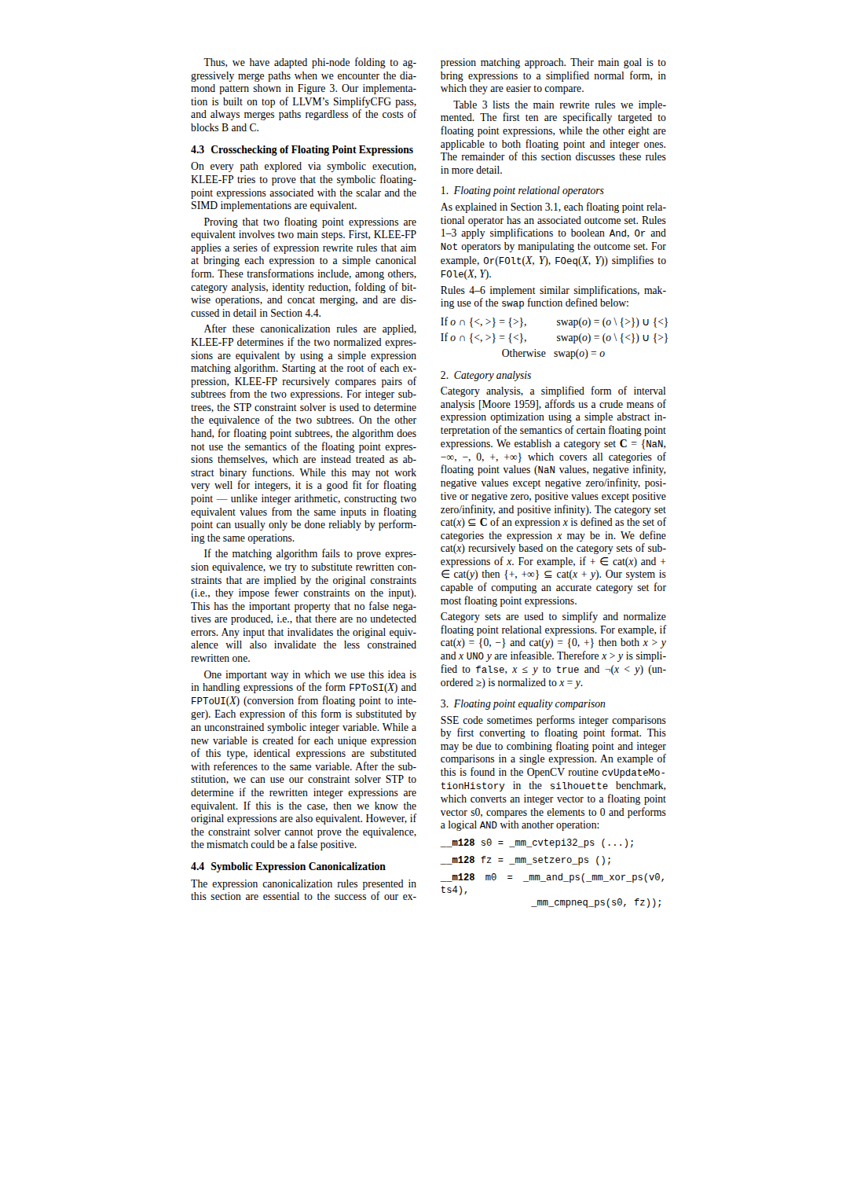Thus, we have adapted phi-node folding to aggressively merge paths when we encounter the diamond pattern shown in Figure 3. Our implementation is built on top of LLVM’s SimplifyCFG pass, and always merges paths regardless of the costs of blocks B and C.
4.3 Crosschecking of Floating Point Expressions
On every path explored via symbolic execution, KLEE-FP tries to prove that the symbolic floating-point expressions associated with the scalar and the SIMD implementations are equivalent.
Proving that two floating point expressions are equivalent involves two main steps. First, KLEE-FP applies a series of expression rewrite rules that aim at bringing each expression to a simple canonical form. These transformations include, among others, category analysis, identity reduction, folding of bitwise operations, and concat merging, and are discussed in detail in Section 4.4.
After these canonicalization rules are applied, KLEE-FP determines if the two normalized expressions are equivalent by using a simple expression matching algorithm. Starting at the root of each expression, KLEE-FP recursively compares pairs of subtrees from the two expressions. For integer subtrees, the STP constraint solver is used to determine the equivalence of the two subtrees. On the other hand, for floating point subtrees, the algorithm does not use the semantics of the floating point expressions themselves, which are instead treated as abstract binary functions. While this may not work very well for integers, it is a good fit for floating point — unlike integer arithmetic, constructing two equivalent values from the same inputs in floating point can usually only be done reliably by performing the same operations.
If the matching algorithm fails to prove expression equivalence, we try to substitute rewritten constraints that are implied by the original constraints (i.e., they impose fewer constraints on the input). This has the important property that no false negatives are produced, i.e., that there are no undetected errors. Any input that invalidates the original equivalence will also invalidate the less constrained rewritten one.
One important way in which we use this idea is in handling expressions of the form FPToSI(X) and FPToUI(X) (conversion from floating point to integer). Each expression of this form is substituted by an unconstrained symbolic integer variable. While a new variable is created for each unique expression of this type, identical expressions are substituted with references to the same variable. After the substitution, we can use our constraint solver STP to determine if the rewritten integer expressions are equivalent. If this is the case, then we know the original expressions are also equivalent. However, if the constraint solver cannot prove the equivalence, the mismatch could be a false positive.
4.4 Symbolic Expression Canonicalization
The expression canonicalization rules presented in this section are essential to the success of our expression matching approach. Their main goal is to bring expressions to a simplified normal form, in which they are easier to compare.
Table 3 lists the main rewrite rules we implemented. The first ten are specifically targeted to floating point expressions, while the other eight are applicable to both floating point and integer ones. The remainder of this section discusses these rules in more detail.
1. Floating point relational operators
As explained in Section 3.1, each floating point relational operator has an associated outcome set. Rules 1–3 apply simplifications to boolean And, Or and Not operators by manipulating the outcome set. For example, Or(FOlt(X, Y), FOeq(X, Y)) simplifies to FOle(X, Y).
Rules 4–6 implement similar simplifications, making use of the swap function defined below:
If o ∩ {<, >} = {>}, swap(o) = (o \ {>}) ∪ {<} If o ∩ {<, >} = {<}, swap(o) = (o \ {<}) ∪ {>} Otherwise swap(o) = o
2. Category analysis
Category analysis, a simplified form of interval analysis [Moore 1959], affords us a crude means of expression optimization using a simple abstract interpretation of the semantics of certain floating point expressions. We establish a category set C = {NaN, −∞, −, 0, +, +∞} which covers all categories of floating point values (NaN values, negative infinity, negative values except negative zero/infinity, positive or negative zero, positive values except positive zero/infinity, and positive infinity). The category set cat(x) ⊆ C of an expression x is defined as the set of categories the expression x may be in. We define cat(x) recursively based on the category sets of subexpressions of x. For example, if + ∈ cat(x) and + ∈ cat(y) then {+, +∞} ⊆ cat(x + y). Our system is capable of computing an accurate category set for most floating point expressions.
Category sets are used to simplify and normalize floating point relational expressions. For example, if cat(x) = {0, −} and cat(y) = {0, +} then both x > y and x UNO y are infeasible. Therefore x > y is simplified to false, x ≤ y to true and ¬(x < y) (unordered ≥) is normalized to x = y.
3. Floating point equality comparison
SSE code sometimes performs integer comparisons by first converting to floating point format. This may be due to combining floating point and integer comparisons in a single expression. An example of this is found in the OpenCV routine cvUpdateMotionHistory in the silhouette benchmark, which converts an integer vector to a floating point vector s0, compares the elements to 0 and performs a logical AND with another operation:
__m128 s0 = _mm_cvtepi32_ps (...);
__m128 fz = _mm_setzero_ps ();
__m128 m0 = _mm_and_ps(_mm_xor_ps(v0, ts4),_mm_cmpneq_ps(s0, fz));